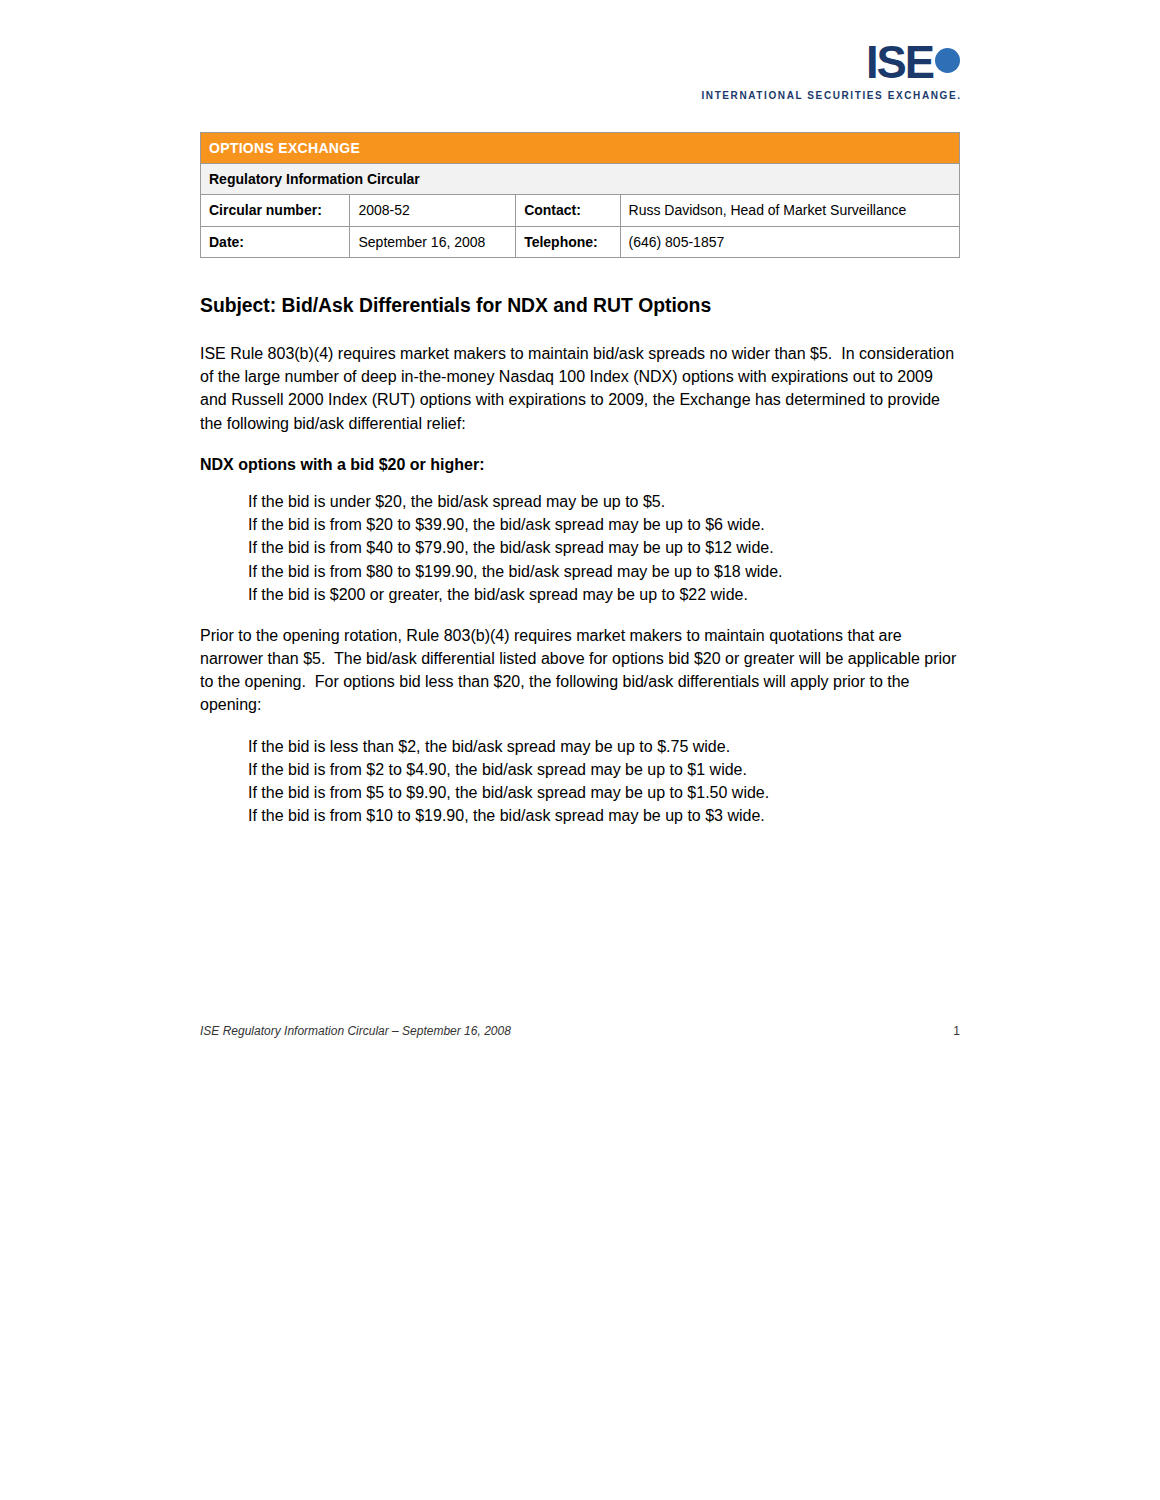ISE
INTERNATIONAL SECURITIES EXCHANGE.
| OPTIONS EXCHANGE |
| Regulatory Information Circular |
| Circular number: | 2008-52 | Contact: | Russ Davidson, Head of Market Surveillance |
| Date: | September 16, 2008 | Telephone: | (646) 805-1857 |
Subject: Bid/Ask Differentials for NDX and RUT Options
ISE Rule 803(b)(4) requires market makers to maintain bid/ask spreads no wider than $5. In consideration of the large number of deep in-the-money Nasdaq 100 Index (NDX) options with expirations out to 2009 and Russell 2000 Index (RUT) options with expirations to 2009, the Exchange has determined to provide the following bid/ask differential relief:
NDX options with a bid $20 or higher:
If the bid is under $20, the bid/ask spread may be up to $5.
If the bid is from $20 to $39.90, the bid/ask spread may be up to $6 wide.
If the bid is from $40 to $79.90, the bid/ask spread may be up to $12 wide.
If the bid is from $80 to $199.90, the bid/ask spread may be up to $18 wide.
If the bid is $200 or greater, the bid/ask spread may be up to $22 wide.
Prior to the opening rotation, Rule 803(b)(4) requires market makers to maintain quotations that are narrower than $5. The bid/ask differential listed above for options bid $20 or greater will be applicable prior to the opening. For options bid less than $20, the following bid/ask differentials will apply prior to the opening:
If the bid is less than $2, the bid/ask spread may be up to $.75 wide.
If the bid is from $2 to $4.90, the bid/ask spread may be up to $1 wide.
If the bid is from $5 to $9.90, the bid/ask spread may be up to $1.50 wide.
If the bid is from $10 to $19.90, the bid/ask spread may be up to $3 wide.
ISE Regulatory Information Circular – September 16, 2008 1